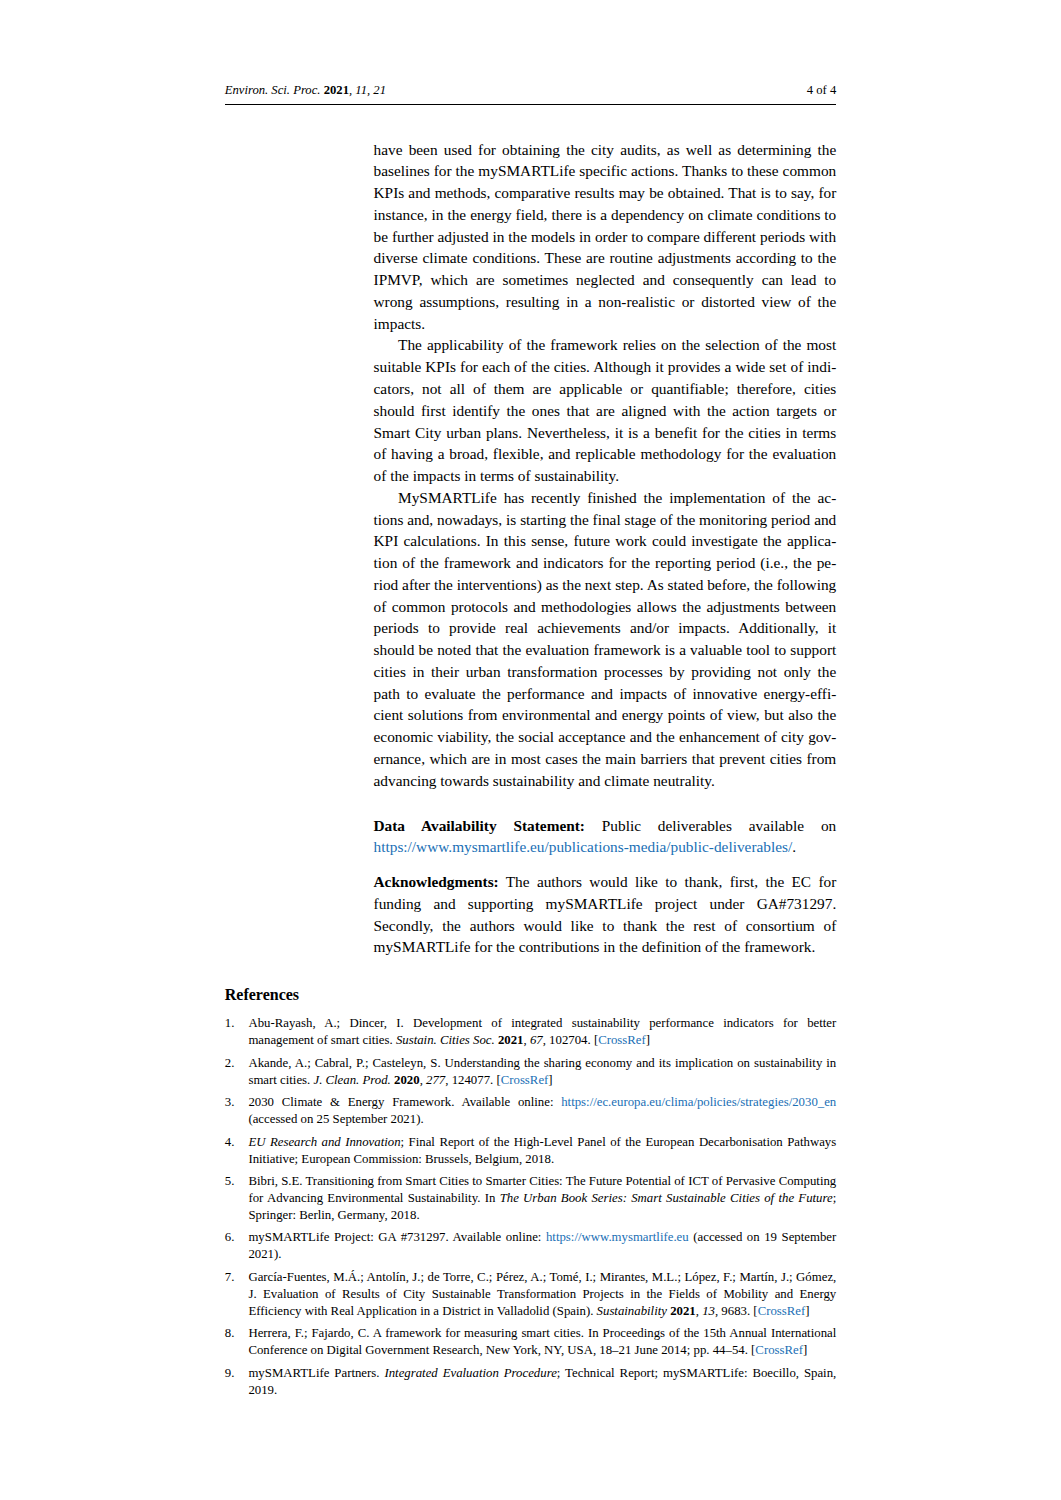Environ. Sci. Proc. 2021, 11, 21
4 of 4
have been used for obtaining the city audits, as well as determining the baselines for the mySMARTLife specific actions. Thanks to these common KPIs and methods, comparative results may be obtained. That is to say, for instance, in the energy field, there is a dependency on climate conditions to be further adjusted in the models in order to compare different periods with diverse climate conditions. These are routine adjustments according to the IPMVP, which are sometimes neglected and consequently can lead to wrong assumptions, resulting in a non-realistic or distorted view of the impacts.
The applicability of the framework relies on the selection of the most suitable KPIs for each of the cities. Although it provides a wide set of indicators, not all of them are applicable or quantifiable; therefore, cities should first identify the ones that are aligned with the action targets or Smart City urban plans. Nevertheless, it is a benefit for the cities in terms of having a broad, flexible, and replicable methodology for the evaluation of the impacts in terms of sustainability.
MySMARTLife has recently finished the implementation of the actions and, nowadays, is starting the final stage of the monitoring period and KPI calculations. In this sense, future work could investigate the application of the framework and indicators for the reporting period (i.e., the period after the interventions) as the next step. As stated before, the following of common protocols and methodologies allows the adjustments between periods to provide real achievements and/or impacts. Additionally, it should be noted that the evaluation framework is a valuable tool to support cities in their urban transformation processes by providing not only the path to evaluate the performance and impacts of innovative energy-efficient solutions from environmental and energy points of view, but also the economic viability, the social acceptance and the enhancement of city governance, which are in most cases the main barriers that prevent cities from advancing towards sustainability and climate neutrality.
Data Availability Statement: Public deliverables available on https://www.mysmartlife.eu/publications-media/public-deliverables/.
Acknowledgments: The authors would like to thank, first, the EC for funding and supporting mySMARTLife project under GA#731297. Secondly, the authors would like to thank the rest of consortium of mySMARTLife for the contributions in the definition of the framework.
References
Abu-Rayash, A.; Dincer, I. Development of integrated sustainability performance indicators for better management of smart cities. Sustain. Cities Soc. 2021, 67, 102704. [CrossRef]
Akande, A.; Cabral, P.; Casteleyn, S. Understanding the sharing economy and its implication on sustainability in smart cities. J. Clean. Prod. 2020, 277, 124077. [CrossRef]
2030 Climate & Energy Framework. Available online: https://ec.europa.eu/clima/policies/strategies/2030_en (accessed on 25 September 2021).
EU Research and Innovation; Final Report of the High-Level Panel of the European Decarbonisation Pathways Initiative; European Commission: Brussels, Belgium, 2018.
Bibri, S.E. Transitioning from Smart Cities to Smarter Cities: The Future Potential of ICT of Pervasive Computing for Advancing Environmental Sustainability. In The Urban Book Series: Smart Sustainable Cities of the Future; Springer: Berlin, Germany, 2018.
mySMARTLife Project: GA #731297. Available online: https://www.mysmartlife.eu (accessed on 19 September 2021).
García-Fuentes, M.Á.; Antolín, J.; de Torre, C.; Pérez, A.; Tomé, I.; Mirantes, M.L.; López, F.; Martín, J.; Gómez, J. Evaluation of Results of City Sustainable Transformation Projects in the Fields of Mobility and Energy Efficiency with Real Application in a District in Valladolid (Spain). Sustainability 2021, 13, 9683. [CrossRef]
Herrera, F.; Fajardo, C. A framework for measuring smart cities. In Proceedings of the 15th Annual International Conference on Digital Government Research, New York, NY, USA, 18–21 June 2014; pp. 44–54. [CrossRef]
mySMARTLife Partners. Integrated Evaluation Procedure; Technical Report; mySMARTLife: Boecillo, Spain, 2019.